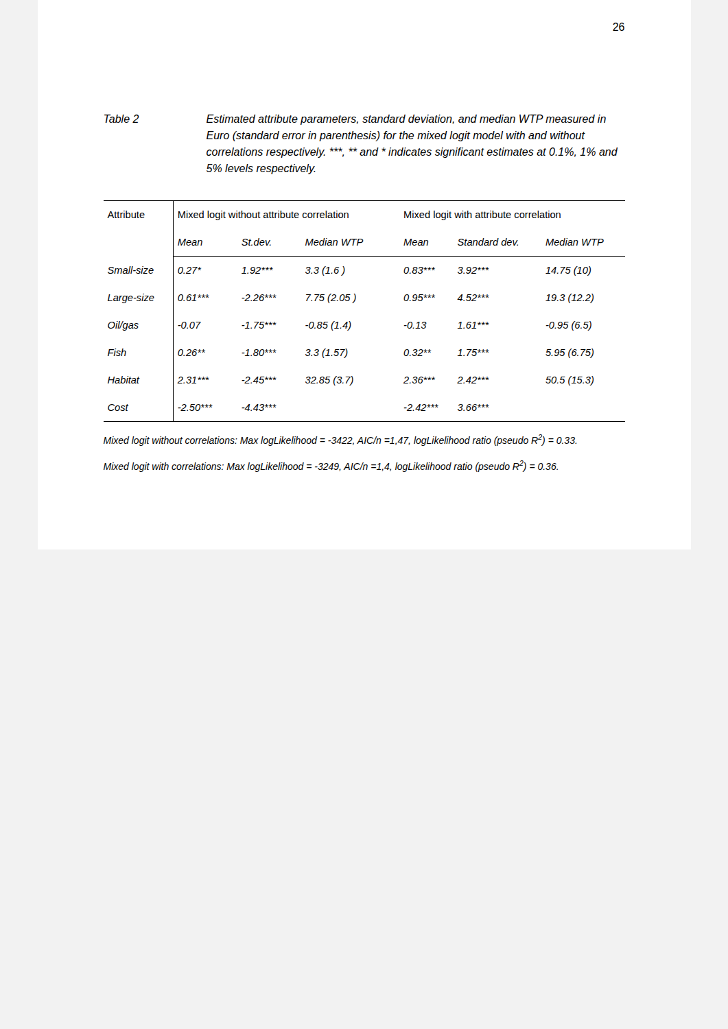26
Table 2
Estimated attribute parameters, standard deviation, and median WTP measured in Euro (standard error in parenthesis) for the mixed logit model with and without correlations respectively. ***, ** and * indicates significant estimates at 0.1%, 1% and 5% levels respectively.
| Attribute | Mixed logit without attribute correlation | Mixed logit with attribute correlation |
| --- | --- | --- |
| Mean | St.dev. | Median WTP | Mean | Standard dev. | Median WTP |
| Small-size | 0.27* | 1.92*** | 3.3 (1.6 ) | 0.83*** | 3.92*** | 14.75 (10) |
| Large-size | 0.61*** | -2.26*** | 7.75 (2.05 ) | 0.95*** | 4.52*** | 19.3 (12.2) |
| Oil/gas | -0.07 | -1.75*** | -0.85 (1.4) | -0.13 | 1.61*** | -0.95 (6.5) |
| Fish | 0.26** | -1.80*** | 3.3 (1.57) | 0.32** | 1.75*** | 5.95 (6.75) |
| Habitat | 2.31*** | -2.45*** | 32.85 (3.7) | 2.36*** | 2.42*** | 50.5 (15.3) |
| Cost | -2.50*** | -4.43*** | | -2.42*** | 3.66*** | |
Mixed logit without correlations: Max logLikelihood = -3422, AIC/n =1,47, logLikelihood ratio (pseudo R2) = 0.33.
Mixed logit with correlations: Max logLikelihood = -3249, AIC/n =1,4, logLikelihood ratio (pseudo R2) = 0.36.